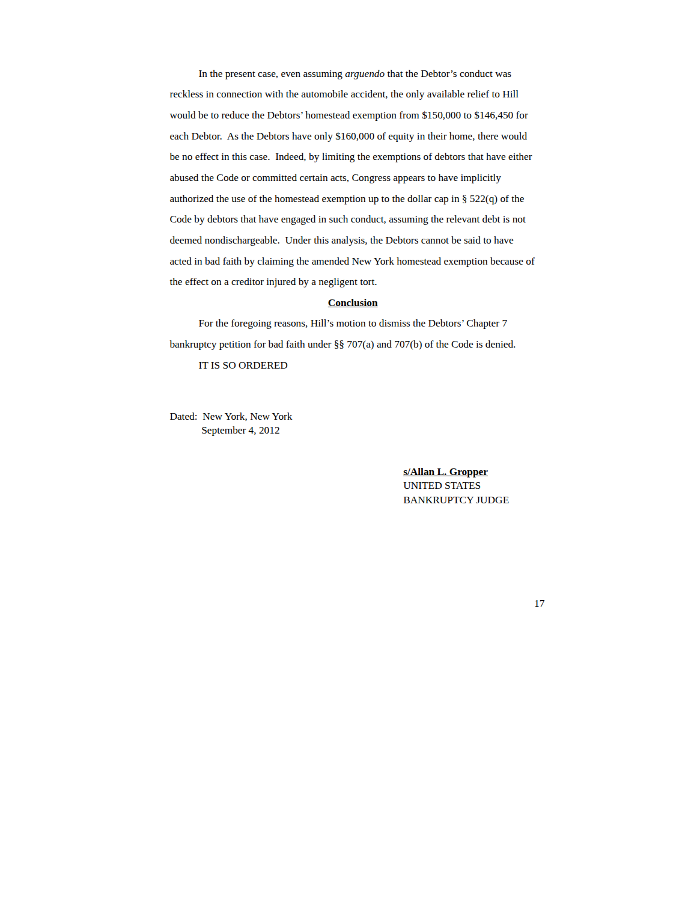In the present case, even assuming arguendo that the Debtor’s conduct was reckless in connection with the automobile accident, the only available relief to Hill would be to reduce the Debtors’ homestead exemption from $150,000 to $146,450 for each Debtor. As the Debtors have only $160,000 of equity in their home, there would be no effect in this case. Indeed, by limiting the exemptions of debtors that have either abused the Code or committed certain acts, Congress appears to have implicitly authorized the use of the homestead exemption up to the dollar cap in § 522(q) of the Code by debtors that have engaged in such conduct, assuming the relevant debt is not deemed nondischargeable. Under this analysis, the Debtors cannot be said to have acted in bad faith by claiming the amended New York homestead exemption because of the effect on a creditor injured by a negligent tort.
Conclusion
For the foregoing reasons, Hill’s motion to dismiss the Debtors’ Chapter 7 bankruptcy petition for bad faith under §§ 707(a) and 707(b) of the Code is denied.
IT IS SO ORDERED
Dated: New York, New York
September 4, 2012
s/Allan L. Gropper
UNITED STATES BANKRUPTCY JUDGE
17